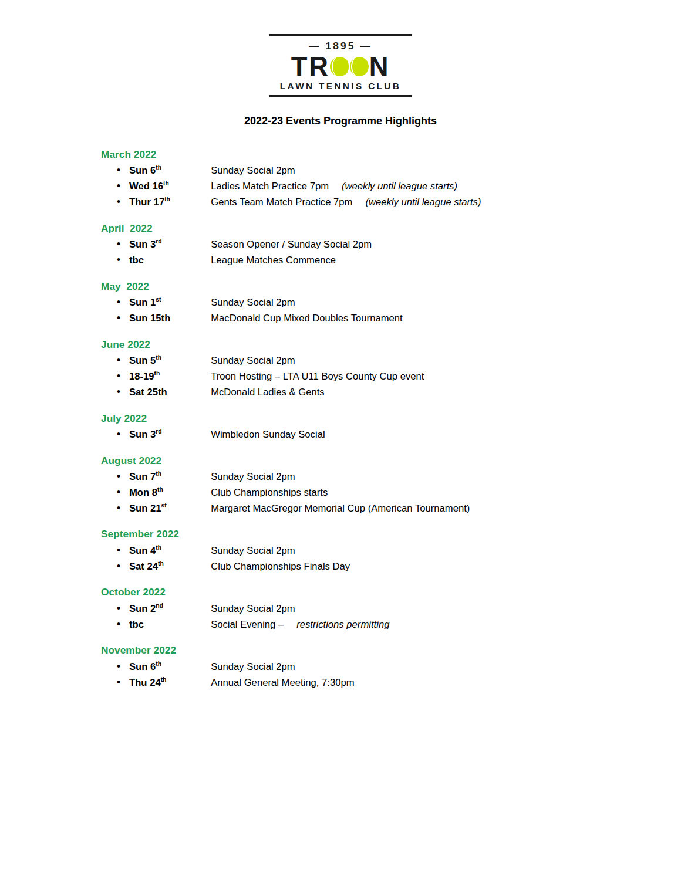1895
TR N
LAWN TENNIS CLUB
2022-23 Events Programme Highlights
March 2022
Sun 6th Sunday Social 2pm
Wed 16th Ladies Match Practice 7pm (weekly until league starts)
Thur 17th Gents Team Match Practice 7pm (weekly until league starts)
April 2022
Sun 3rd Season Opener / Sunday Social 2pm
tbc League Matches Commence
May 2022
Sun 1st Sunday Social 2pm
Sun 15th MacDonald Cup Mixed Doubles Tournament
June 2022
Sun 5th Sunday Social 2pm
18-19th Troon Hosting – LTA U11 Boys County Cup event
Sat 25th McDonald Ladies & Gents
July 2022
Sun 3rd Wimbledon Sunday Social
August 2022
Sun 7th Sunday Social 2pm
Mon 8th Club Championships starts
Sun 21st Margaret MacGregor Memorial Cup (American Tournament)
September 2022
Sun 4th Sunday Social 2pm
Sat 24th Club Championships Finals Day
October 2022
Sun 2nd Sunday Social 2pm
tbc Social Evening – restrictions permitting
November 2022
Sun 6th Sunday Social 2pm
Thu 24th Annual General Meeting, 7:30pm